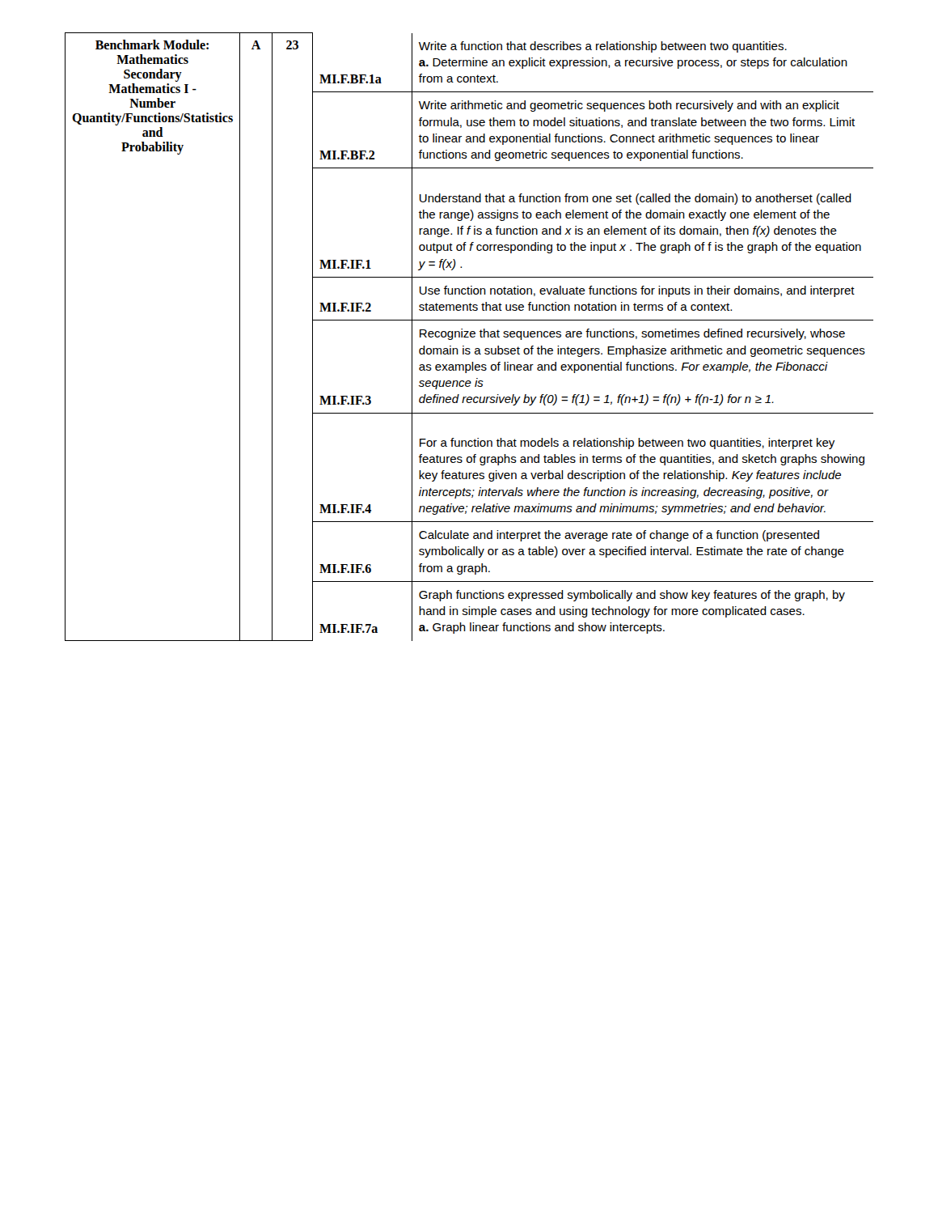| Benchmark Module: Mathematics Secondary Mathematics I - Number Quantity/Functions/Statistics and Probability | A | 23 | / MI.F.BF.1a / Write a function that describes a relationship between two quantities. a. Determine an explicit expression, a recursive process, or steps for calculation from a context. / / MI.F.BF.2 / Write arithmetic and geometric sequences both recursively and with an explicit formula, use them to model situations, and translate between the two forms. Limit to linear and exponential functions. Connect arithmetic sequences to linear functions and geometric sequences to exponential functions. / / MI.F.IF.1 / Understand that a function from one set (called the domain) to anotherset (called the range) assigns to each element of the domain exactly one element of the range. If f is a function and x is an element of its domain, then f(x) denotes the output of f corresponding to the input x . The graph of f is the graph of the equation y = f(x) . / / MI.F.IF.2 / Use function notation, evaluate functions for inputs in their domains, and interpret statements that use function notation in terms of a context. / / MI.F.IF.3 / Recognize that sequences are functions, sometimes defined recursively, whose domain is a subset of the integers. Emphasize arithmetic and geometric sequences as examples of linear and exponential functions. For example, the Fibonacci sequence is defined recursively by f(0) = f(1) = 1, f(n+1) = f(n) + f(n-1) for n ≥ 1. / / MI.F.IF.4 / For a function that models a relationship between two quantities, interpret key features of graphs and tables in terms of the quantities, and sketch graphs showing key features given a verbal description of the relationship. Key features include intercepts; intervals where the function is increasing, decreasing, positive, or negative; relative maximums and minimums; symmetries; and end behavior. / / MI.F.IF.6 / Calculate and interpret the average rate of change of a function (presented symbolically or as a table) over a specified interval. Estimate the rate of change from a graph. / / MI.F.IF.7a / Graph functions expressed symbolically and show key features of the graph, by hand in simple cases and using technology for more complicated cases. a. Graph linear functions and show intercepts. / |